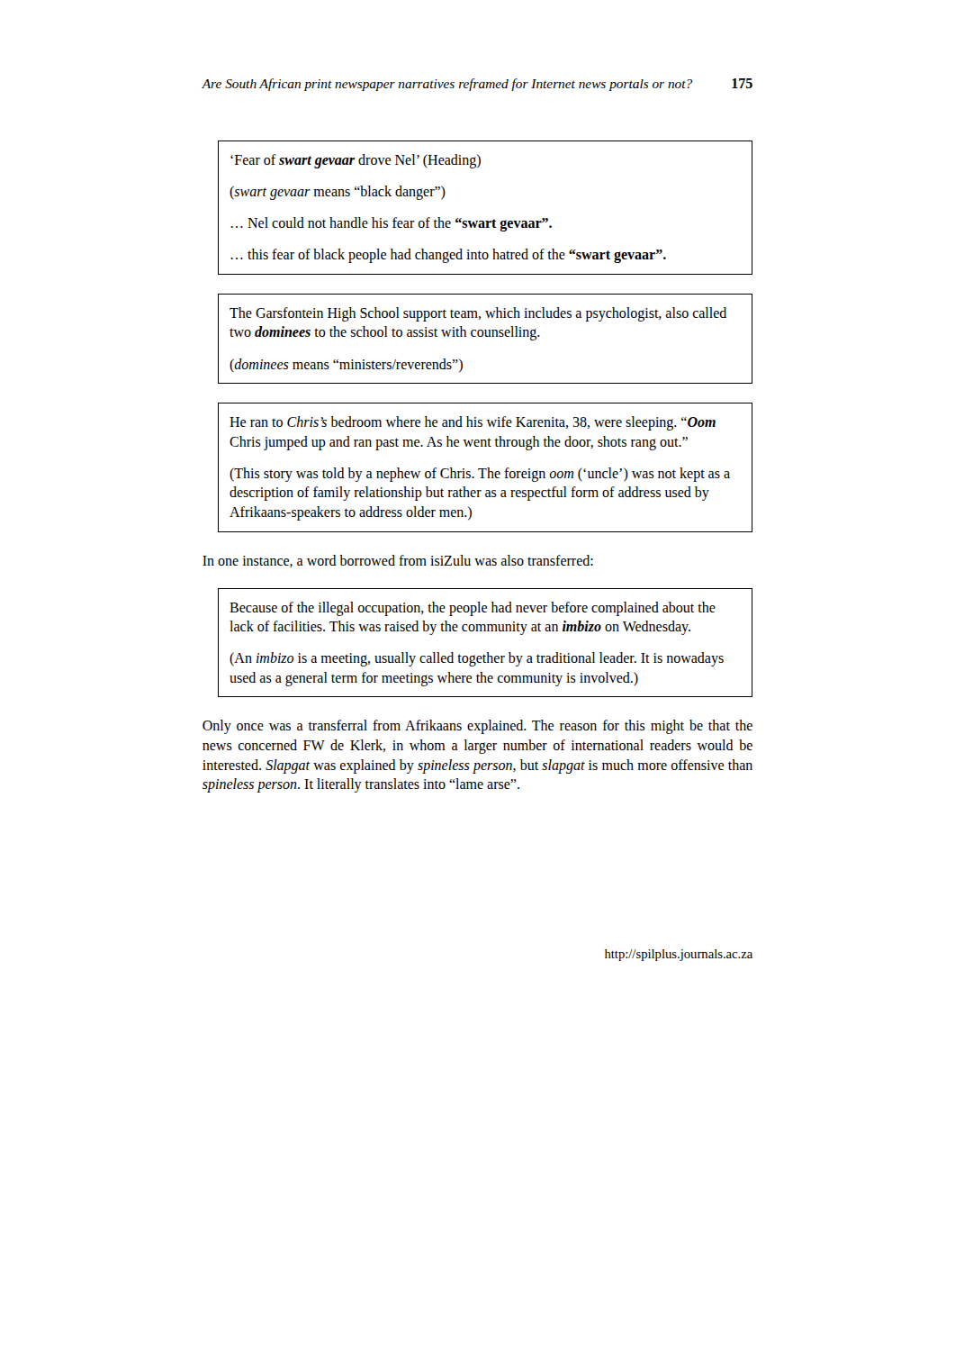Are South African print newspaper narratives reframed for Internet news portals or not? 175
‘Fear of swart gevaar drove Nel’ (Heading)
(swart gevaar means “black danger”)
… Nel could not handle his fear of the “swart gevaar”.
… this fear of black people had changed into hatred of the “swart gevaar”.
The Garsfontein High School support team, which includes a psychologist, also called two dominees to the school to assist with counselling.
(dominees means “ministers/reverends”)
He ran to Chris’s bedroom where he and his wife Karenita, 38, were sleeping. “Oom Chris jumped up and ran past me. As he went through the door, shots rang out.”
(This story was told by a nephew of Chris. The foreign oom (‘uncle’) was not kept as a description of family relationship but rather as a respectful form of address used by Afrikaans-speakers to address older men.)
In one instance, a word borrowed from isiZulu was also transferred:
Because of the illegal occupation, the people had never before complained about the lack of facilities. This was raised by the community at an imbizo on Wednesday.
(An imbizo is a meeting, usually called together by a traditional leader. It is nowadays used as a general term for meetings where the community is involved.)
Only once was a transferral from Afrikaans explained. The reason for this might be that the news concerned FW de Klerk, in whom a larger number of international readers would be interested. Slapgat was explained by spineless person, but slapgat is much more offensive than spineless person. It literally translates into “lame arse”.
http://spilplus.journals.ac.za